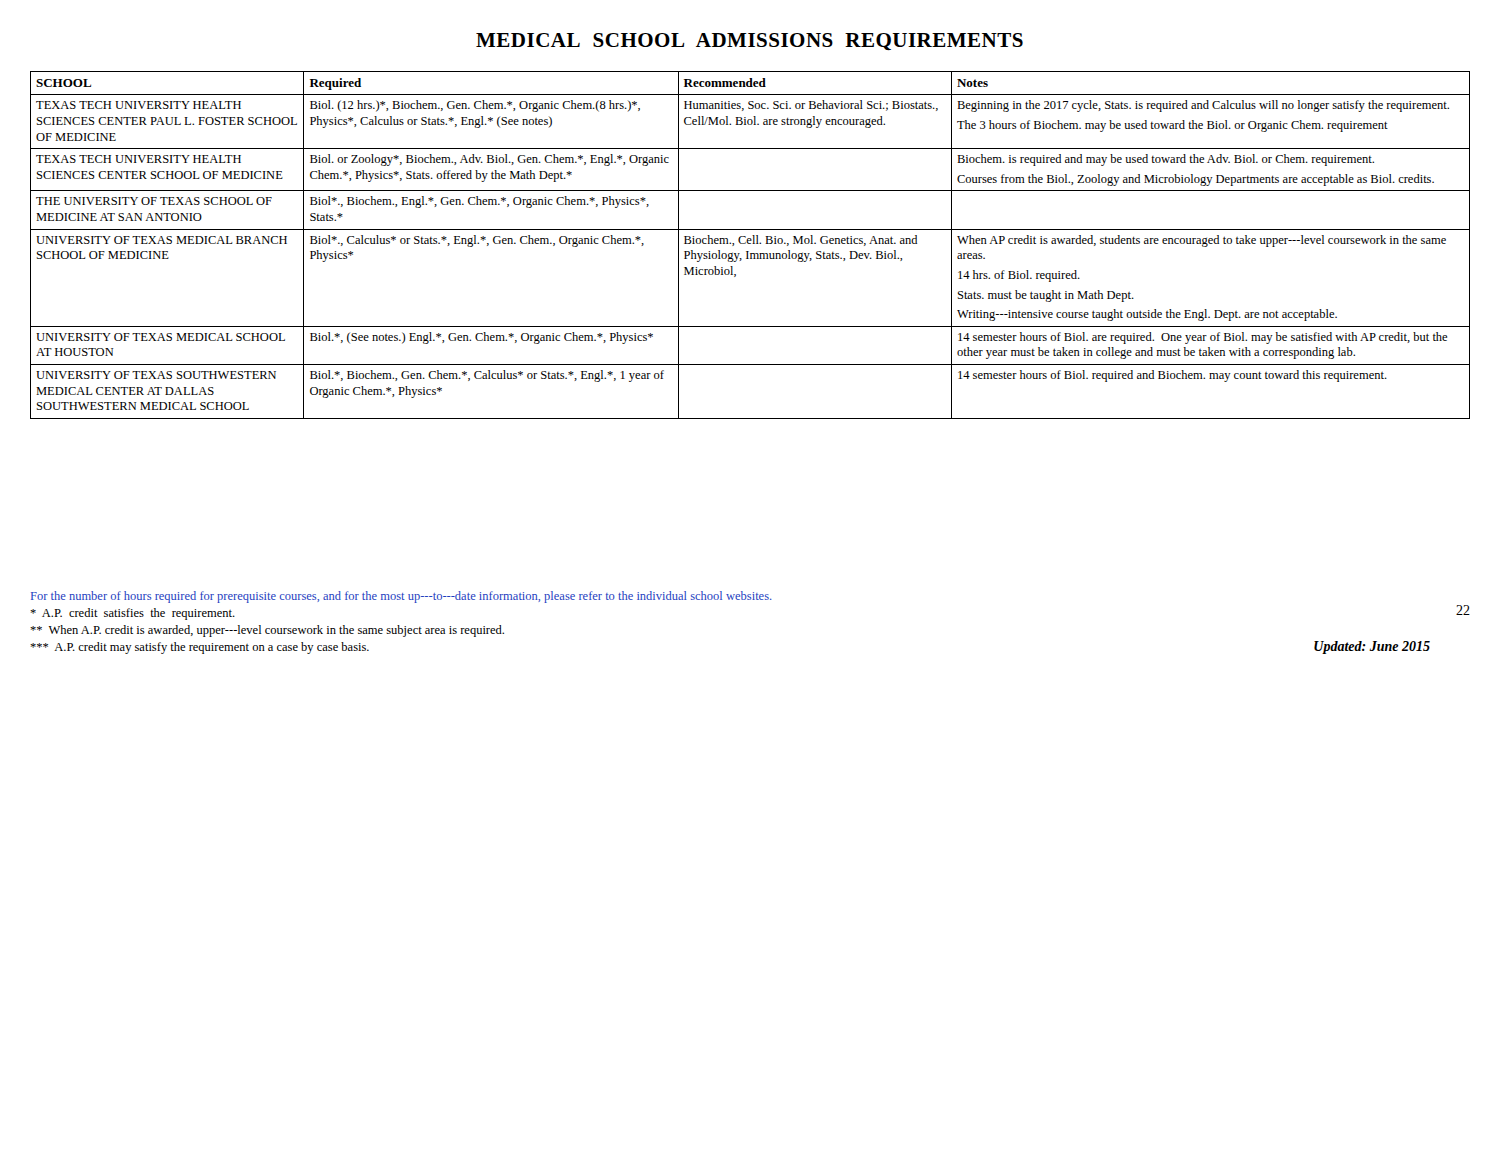MEDICAL SCHOOL ADMISSIONS REQUIREMENTS
| School | Required | Recommended | Notes |
| --- | --- | --- | --- |
| Texas Tech University Health Sciences Center Paul L. Foster School of Medicine | Biol. (12 hrs.)*, Biochem., Gen. Chem.*, Organic Chem.(8 hrs.)*, Physics*, Calculus or Stats.*, Engl.* (See notes) | Humanities, Soc. Sci. or Behavioral Sci.; Biostats., Cell/Mol. Biol. are strongly encouraged. | Beginning in the 2017 cycle, Stats. is required and Calculus will no longer satisfy the requirement. The 3 hours of Biochem. may be used toward the Biol. or Organic Chem. requirement |
| Texas Tech University Health Sciences Center School of Medicine | Biol. or Zoology*, Biochem., Adv. Biol., Gen. Chem.*, Engl.*, Organic Chem.*, Physics*, Stats. offered by the Math Dept.* | | Biochem. is required and may be used toward the Adv. Biol. or Chem. requirement. Courses from the Biol., Zoology and Microbiology Departments are acceptable as Biol. credits. |
| The University of Texas School of Medicine at San Antonio | Biol*., Biochem., Engl.*, Gen. Chem.*, Organic Chem.*, Physics*, Stats.* | | |
| University of Texas Medical Branch School of Medicine | Biol*., Calculus* or Stats.*, Engl.*, Gen. Chem., Organic Chem.*, Physics* | Biochem., Cell. Bio., Mol. Genetics, Anat. and Physiology, Immunology, Stats., Dev. Biol., Microbiol, | When AP credit is awarded, students are encouraged to take upper‑‑‑level coursework in the same areas. 14 hrs. of Biol. required. Stats. must be taught in Math Dept. Writing‑‑‑intensive course taught outside the Engl. Dept. are not acceptable. |
| University of Texas Medical School at Houston | Biol.*, (See notes.) Engl.*, Gen. Chem.*, Organic Chem.*, Physics* | | 14 semester hours of Biol. are required. One year of Biol. may be satisfied with AP credit, but the other year must be taken in college and must be taken with a corresponding lab. |
| University of Texas Southwestern Medical Center at Dallas Southwestern Medical School | Biol.*, Biochem., Gen. Chem.*, Calculus* or Stats.*, Engl.*, 1 year of Organic Chem.*, Physics* | | 14 semester hours of Biol. required and Biochem. may count toward this requirement. |
For the number of hours required for prerequisite courses, and for the most up‑‑‑to‑‑‑date information, please refer to the individual school websites.
* A.P. credit satisfies the requirement.
** When A.P. credit is awarded, upper‑‑‑level coursework in the same subject area is required.
*** A.P. credit may satisfy the requirement on a case by case basis.
22
Updated: June 2015